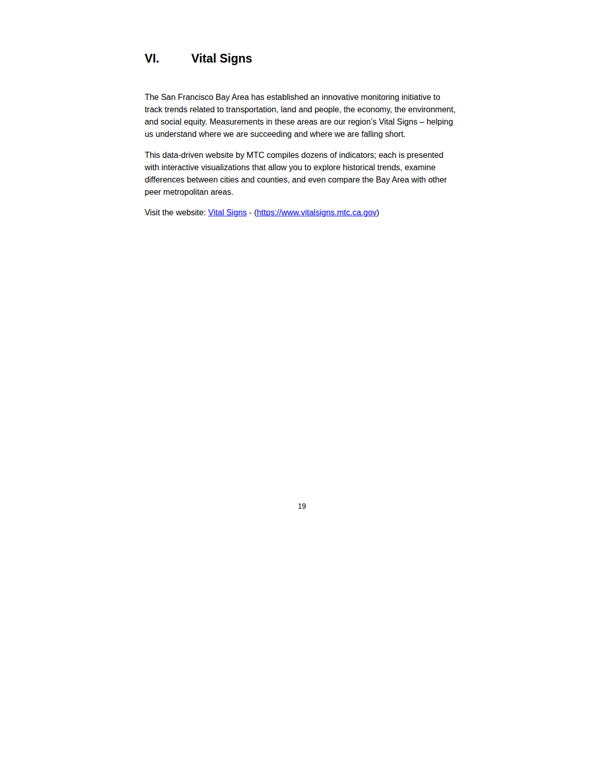VI. Vital Signs
The San Francisco Bay Area has established an innovative monitoring initiative to track trends related to transportation, land and people, the economy, the environment, and social equity. Measurements in these areas are our region’s Vital Signs – helping us understand where we are succeeding and where we are falling short.
This data-driven website by MTC compiles dozens of indicators; each is presented with interactive visualizations that allow you to explore historical trends, examine differences between cities and counties, and even compare the Bay Area with other peer metropolitan areas.
Visit the website: Vital Signs - (https://www.vitalsigns.mtc.ca.gov)
19